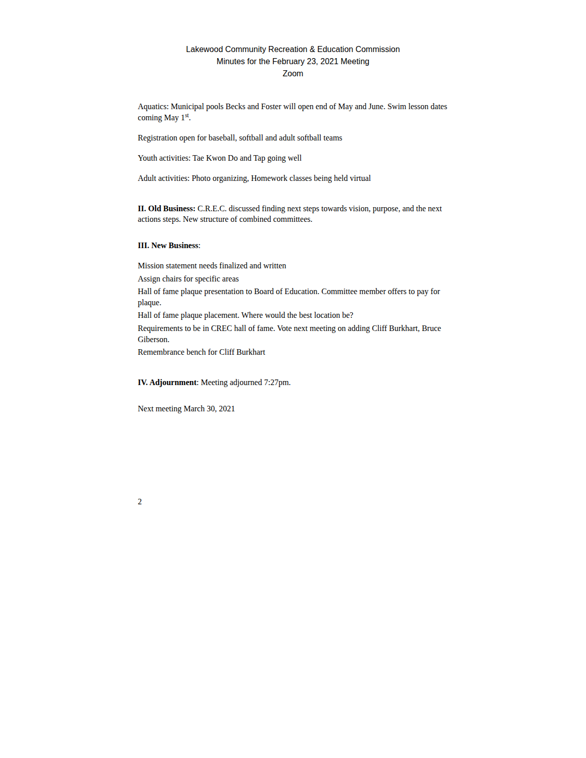Lakewood Community Recreation & Education Commission
Minutes for the February 23, 2021 Meeting
Zoom
Aquatics: Municipal pools Becks and Foster will open end of May and June. Swim lesson dates coming May 1st.
Registration open for baseball, softball and adult softball teams
Youth activities: Tae Kwon Do and Tap going well
Adult activities: Photo organizing, Homework classes being held virtual
II. Old Business: C.R.E.C. discussed finding next steps towards vision, purpose, and the next actions steps. New structure of combined committees.
III. New Business:
Mission statement needs finalized and written
Assign chairs for specific areas
Hall of fame plaque presentation to Board of Education. Committee member offers to pay for plaque.
Hall of fame plaque placement. Where would the best location be?
Requirements to be in CREC hall of fame. Vote next meeting on adding Cliff Burkhart, Bruce Giberson.
Remembrance bench for Cliff Burkhart
IV. Adjournment: Meeting adjourned 7:27pm.
Next meeting March 30, 2021
2